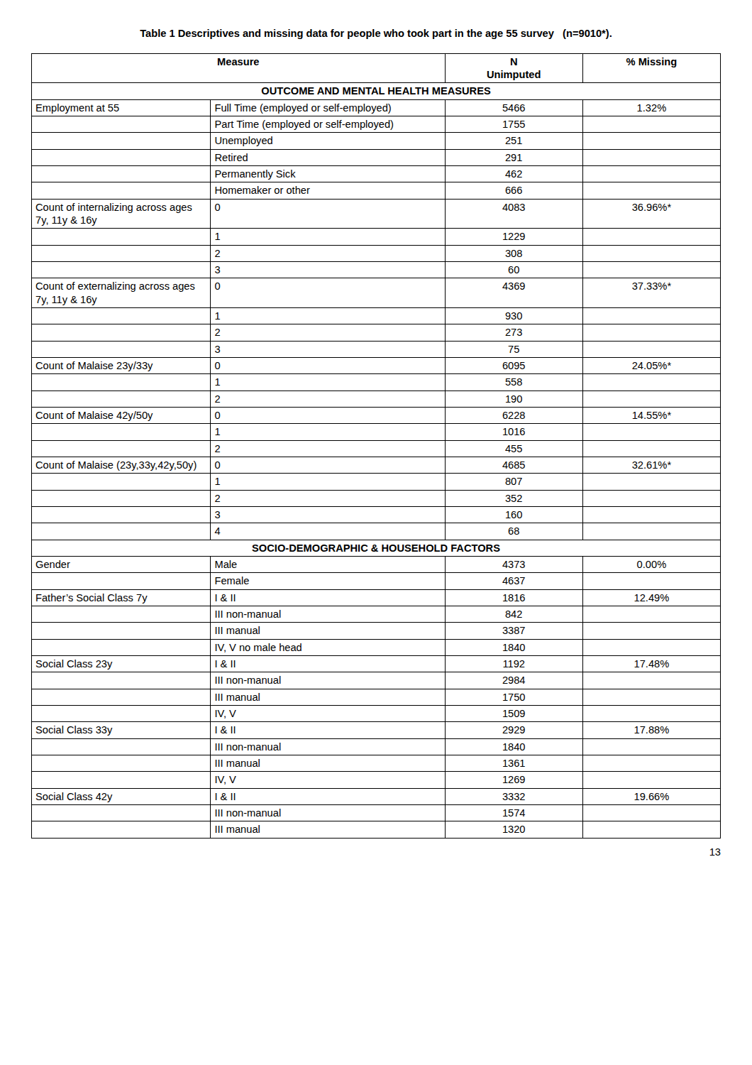Table 1 Descriptives and missing data for people who took part in the age 55 survey (n=9010*).
| Measure | N Unimputed | % Missing |
| --- | --- | --- |
| OUTCOME AND MENTAL HEALTH MEASURES |
| Employment at 55 | Full Time (employed or self-employed) | 5466 | 1.32% |
| | Part Time (employed or self-employed) | 1755 | |
| | Unemployed | 251 | |
| | Retired | 291 | |
| | Permanently Sick | 462 | |
| | Homemaker or other | 666 | |
| Count of internalizing across ages 7y, 11y & 16y | 0 | 4083 | 36.96%* |
| | 1 | 1229 | |
| | 2 | 308 | |
| | 3 | 60 | |
| Count of externalizing across ages 7y, 11y & 16y | 0 | 4369 | 37.33%* |
| | 1 | 930 | |
| | 2 | 273 | |
| | 3 | 75 | |
| Count of Malaise 23y/33y | 0 | 6095 | 24.05%* |
| | 1 | 558 | |
| | 2 | 190 | |
| Count of Malaise 42y/50y | 0 | 6228 | 14.55%* |
| | 1 | 1016 | |
| | 2 | 455 | |
| Count of Malaise (23y,33y,42y,50y) | 0 | 4685 | 32.61%* |
| | 1 | 807 | |
| | 2 | 352 | |
| | 3 | 160 | |
| | 4 | 68 | |
| SOCIO-DEMOGRAPHIC & HOUSEHOLD FACTORS |
| Gender | Male | 4373 | 0.00% |
| | Female | 4637 | |
| Father’s Social Class 7y | I & II | 1816 | 12.49% |
| | III non-manual | 842 | |
| | III manual | 3387 | |
| | IV, V no male head | 1840 | |
| Social Class 23y | I & II | 1192 | 17.48% |
| | III non-manual | 2984 | |
| | III manual | 1750 | |
| | IV, V | 1509 | |
| Social Class 33y | I & II | 2929 | 17.88% |
| | III non-manual | 1840 | |
| | III manual | 1361 | |
| | IV, V | 1269 | |
| Social Class 42y | I & II | 3332 | 19.66% |
| | III non-manual | 1574 | |
| | III manual | 1320 | |
13